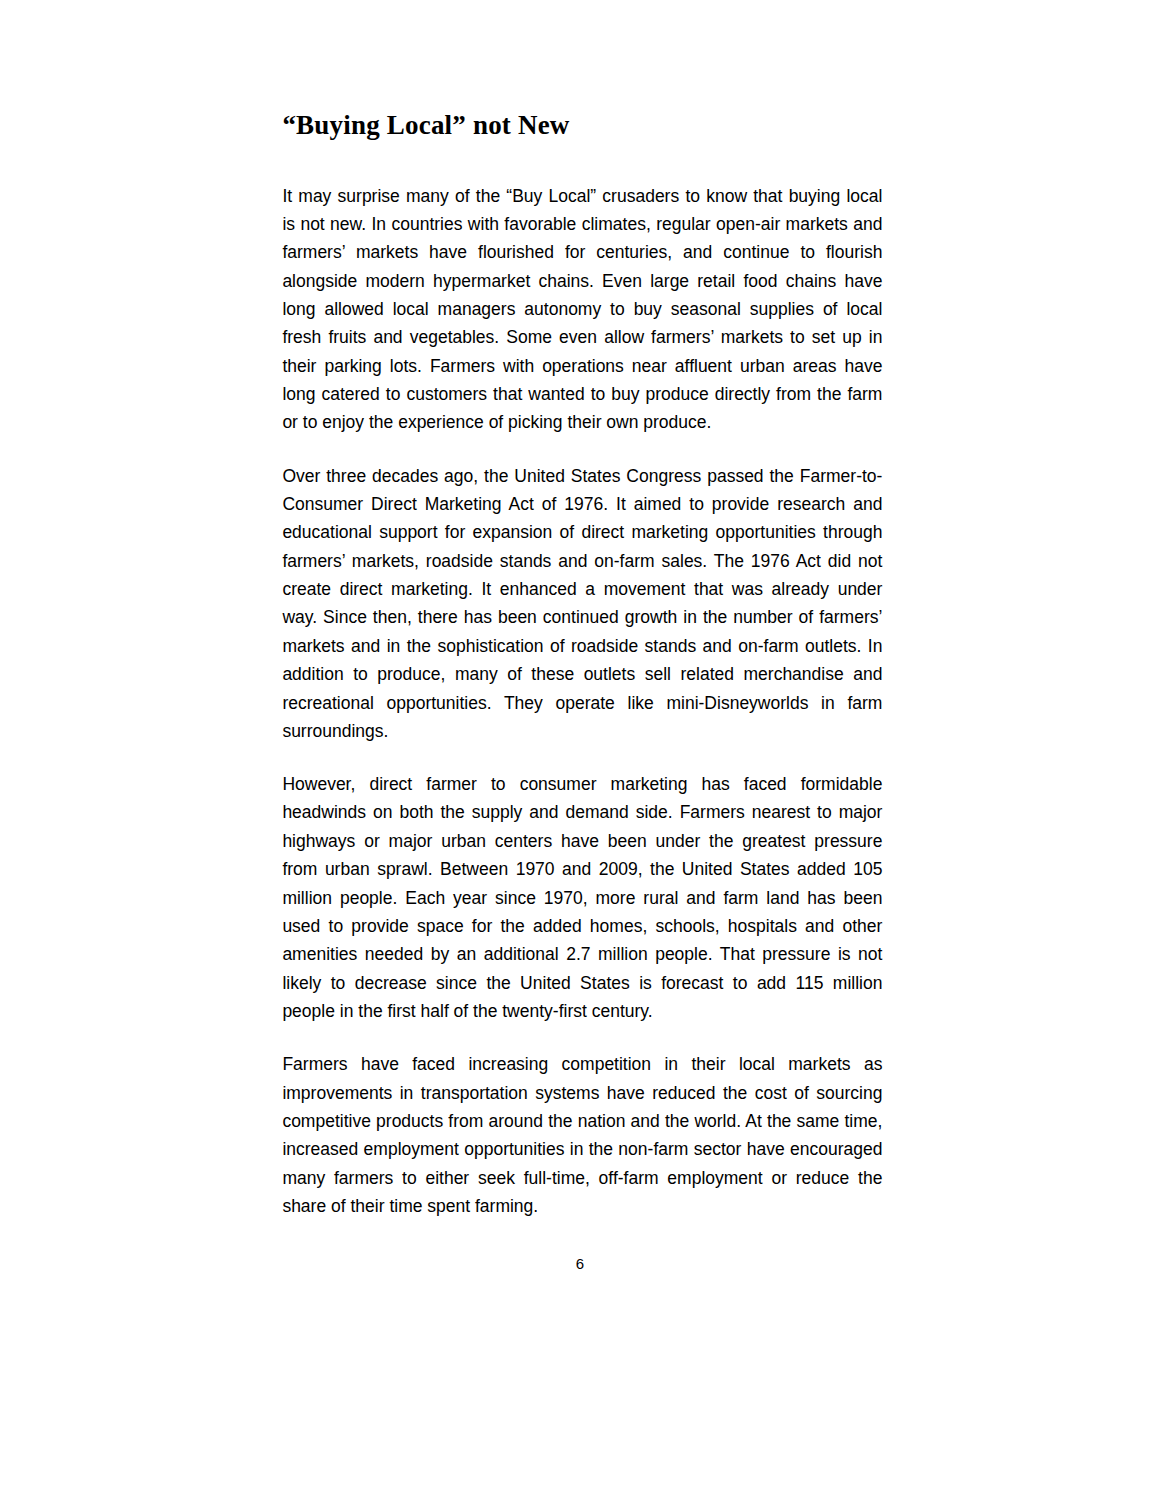“Buying Local” not New
It may surprise many of the “Buy Local” crusaders to know that buying local is not new. In countries with favorable climates, regular open-air markets and farmers’ markets have flourished for centuries, and continue to flourish alongside modern hypermarket chains. Even large retail food chains have long allowed local managers autonomy to buy seasonal supplies of local fresh fruits and vegetables. Some even allow farmers’ markets to set up in their parking lots. Farmers with operations near affluent urban areas have long catered to customers that wanted to buy produce directly from the farm or to enjoy the experience of picking their own produce.
Over three decades ago, the United States Congress passed the Farmer-to-Consumer Direct Marketing Act of 1976. It aimed to provide research and educational support for expansion of direct marketing opportunities through farmers’ markets, roadside stands and on-farm sales. The 1976 Act did not create direct marketing. It enhanced a movement that was already under way. Since then, there has been continued growth in the number of farmers’ markets and in the sophistication of roadside stands and on-farm outlets. In addition to produce, many of these outlets sell related merchandise and recreational opportunities. They operate like mini-Disneyworlds in farm surroundings.
However, direct farmer to consumer marketing has faced formidable headwinds on both the supply and demand side. Farmers nearest to major highways or major urban centers have been under the greatest pressure from urban sprawl. Between 1970 and 2009, the United States added 105 million people. Each year since 1970, more rural and farm land has been used to provide space for the added homes, schools, hospitals and other amenities needed by an additional 2.7 million people. That pressure is not likely to decrease since the United States is forecast to add 115 million people in the first half of the twenty-first century.
Farmers have faced increasing competition in their local markets as improvements in transportation systems have reduced the cost of sourcing competitive products from around the nation and the world. At the same time, increased employment opportunities in the non-farm sector have encouraged many farmers to either seek full-time, off-farm employment or reduce the share of their time spent farming.
6